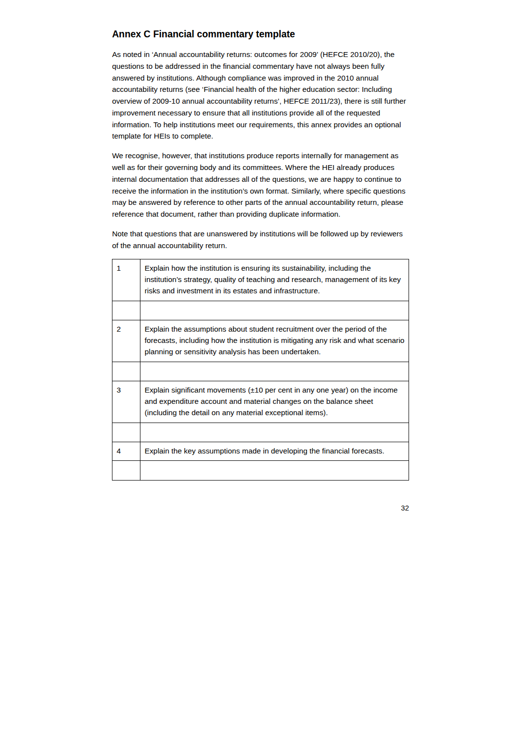Annex C Financial commentary template
As noted in ‘Annual accountability returns: outcomes for 2009’ (HEFCE 2010/20), the questions to be addressed in the financial commentary have not always been fully answered by institutions. Although compliance was improved in the 2010 annual accountability returns (see ‘Financial health of the higher education sector: Including overview of 2009-10 annual accountability returns’, HEFCE 2011/23), there is still further improvement necessary to ensure that all institutions provide all of the requested information. To help institutions meet our requirements, this annex provides an optional template for HEIs to complete.
We recognise, however, that institutions produce reports internally for management as well as for their governing body and its committees. Where the HEI already produces internal documentation that addresses all of the questions, we are happy to continue to receive the information in the institution’s own format. Similarly, where specific questions may be answered by reference to other parts of the annual accountability return, please reference that document, rather than providing duplicate information.
Note that questions that are unanswered by institutions will be followed up by reviewers of the annual accountability return.
| 1 | Explain how the institution is ensuring its sustainability, including the institution’s strategy, quality of teaching and research, management of its key risks and investment in its estates and infrastructure. |
| 2 | Explain the assumptions about student recruitment over the period of the forecasts, including how the institution is mitigating any risk and what scenario planning or sensitivity analysis has been undertaken. |
| 3 | Explain significant movements (±10 per cent in any one year) on the income and expenditure account and material changes on the balance sheet (including the detail on any material exceptional items). |
| 4 | Explain the key assumptions made in developing the financial forecasts. |
32